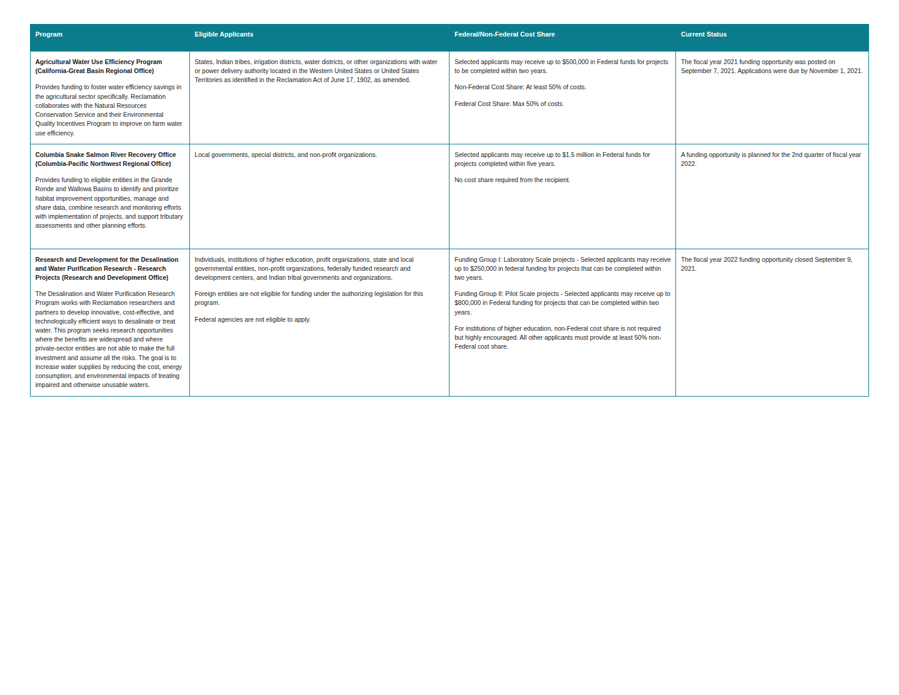| Program | Eligible Applicants | Federal/Non-Federal Cost Share | Current Status |
| --- | --- | --- | --- |
| Agricultural Water Use Efficiency Program (California-Great Basin Regional Office) Provides funding to foster water efficiency savings in the agricultural sector specifically. Reclamation collaborates with the Natural Resources Conservation Service and their Environmental Quality Incentives Program to improve on farm water use efficiency. | States, Indian tribes, irrigation districts, water districts, or other organizations with water or power delivery authority located in the Western United States or United States Territories as identified in the Reclamation Act of June 17, 1902, as amended. | Selected applicants may receive up to $500,000 in Federal funds for projects to be completed within two years. Non-Federal Cost Share: At least 50% of costs. Federal Cost Share: Max 50% of costs. | The fiscal year 2021 funding opportunity was posted on September 7, 2021. Applications were due by November 1, 2021. |
| Columbia Snake Salmon River Recovery Office (Columbia-Pacific Northwest Regional Office) Provides funding to eligible entities in the Grande Ronde and Wallowa Basins to identify and prioritize habitat improvement opportunities, manage and share data, combine research and monitoring efforts with implementation of projects, and support tributary assessments and other planning efforts. | Local governments, special districts, and non-profit organizations. | Selected applicants may receive up to $1.5 million in Federal funds for projects completed within five years. No cost share required from the recipient. | A funding opportunity is planned for the 2nd quarter of fiscal year 2022. |
| Research and Development for the Desalination and Water Purification Research - Research Projects (Research and Development Office) The Desalination and Water Purification Research Program works with Reclamation researchers and partners to develop innovative, cost-effective, and technologically efficient ways to desalinate or treat water. This program seeks research opportunities where the benefits are widespread and where private-sector entities are not able to make the full investment and assume all the risks. The goal is to increase water supplies by reducing the cost, energy consumption, and environmental impacts of treating impaired and otherwise unusable waters. | Individuals, institutions of higher education, profit organizations, state and local governmental entities, non-profit organizations, federally funded research and development centers, and Indian tribal governments and organizations. Foreign entities are not eligible for funding under the authorizing legislation for this program. Federal agencies are not eligible to apply. | Funding Group I: Laboratory Scale projects - Selected applicants may receive up to $250,000 in federal funding for projects that can be completed within two years. Funding Group II: Pilot Scale projects - Selected applicants may receive up to $800,000 in Federal funding for projects that can be completed within two years. For institutions of higher education, non-Federal cost share is not required but highly encouraged. All other applicants must provide at least 50% non-Federal cost share. | The fiscal year 2022 funding opportunity closed September 9, 2021. |